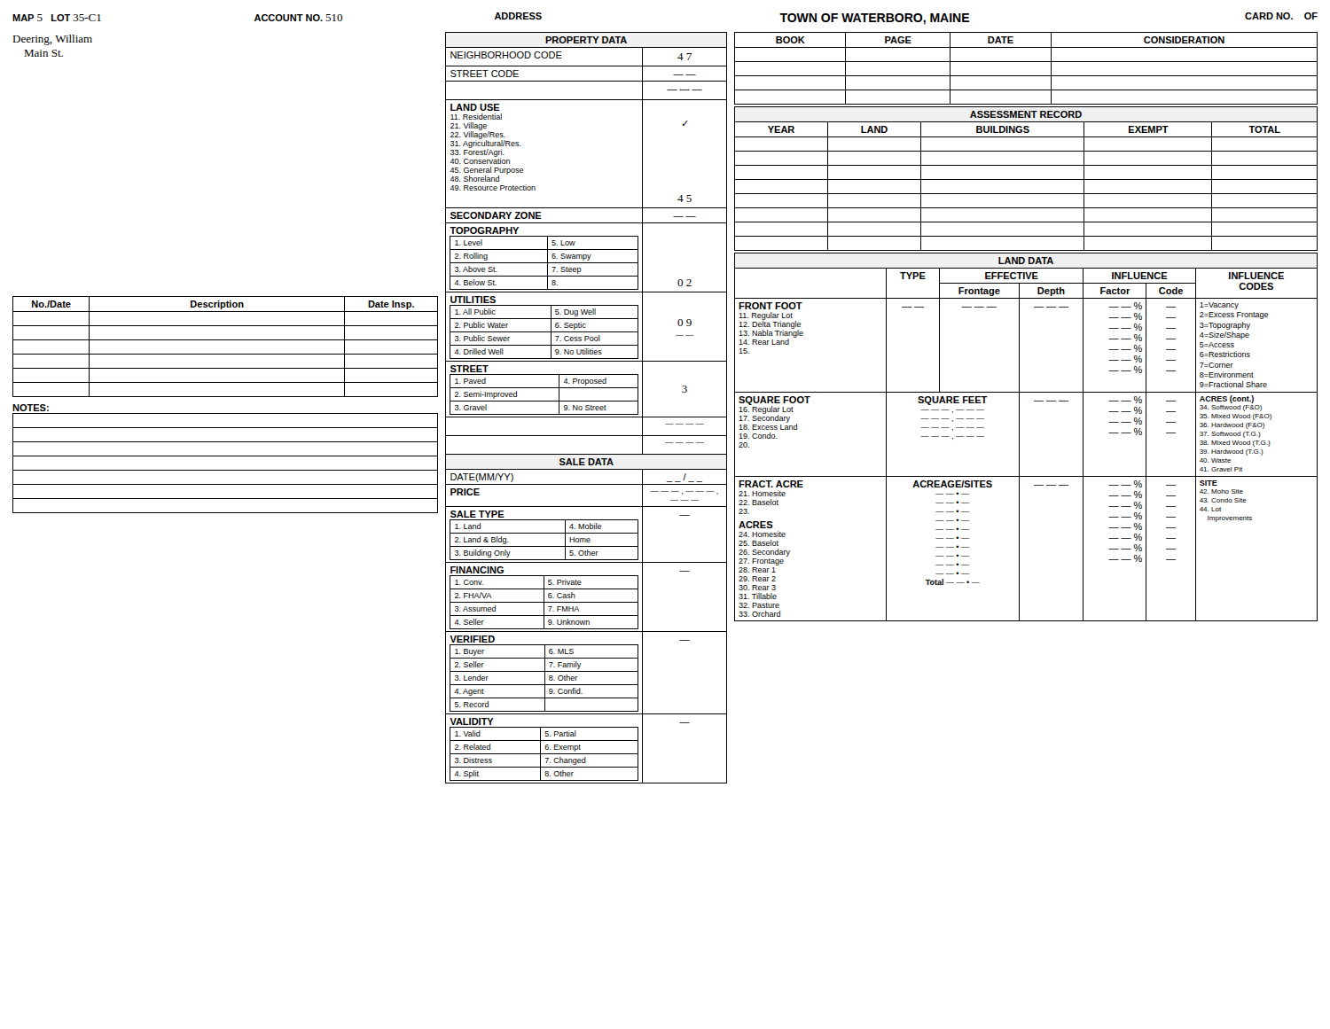| MAP 5 LOT 35-C1 | ACCOUNT NO. 510 | ADDRESS | TOWN OF WATERBORO, MAINE | CARD NO. OF |
| Deering, William Main St. / No./Date / Description / Date Insp. / / --- / --- / --- / NOTES: | / PROPERTY DATA / / NEIGHBORHOOD CODE / 4 7 / / STREET CODE / — — / / / — — — / / LAND USE 11. Residential 21. Village 22. Village/Res. 31. Agricultural/Res. 33. Forest/Agri. 40. Conservation 45. General Purpose 48. Shoreland 49. Resource Protection / ✓ 4 5 / / SECONDARY ZONE / — — / / TOPOGRAPHY / 1. Level / 5. Low / / 2. Rolling / 6. Swampy / / 3. Above St. / 7. Steep / / 4. Below St. / 8. / / 0 2 / / UTILITIES / 1. All Public / 5. Dug Well / / 2. Public Water / 6. Septic / / 3. Public Sewer / 7. Cess Pool / / 4. Drilled Well / 9. No Utilities / / 0 9 — — / / STREET / 1. Paved / 4. Proposed / / 2. Semi-Improved / / / 3. Gravel / 9. No Street / / 3 / / / — — — — / / / — — — — / / SALE DATA / / DATE(MM/YY) / _ _ / _ _ / / PRICE / — — — , — — — , — — — / / SALE TYPE / 1. Land / 4. Mobile / / 2. Land & Bldg. / Home / / 3. Building Only / 5. Other / / — / / FINANCING / 1. Conv. / 5. Private / / 2. FHA/VA / 6. Cash / / 3. Assumed / 7. FMHA / / 4. Seller / 9. Unknown / / — / / VERIFIED / 1. Buyer / 6. MLS / / 2. Seller / 7. Family / / 3. Lender / 8. Other / / 4. Agent / 9. Confid. / / 5. Record / / / — / / VALIDITY / 1. Valid / 5. Partial / / 2. Related / 6. Exempt / / 3. Distress / 7. Changed / / 4. Split / 8. Other / / — / | / BOOK / PAGE / DATE / CONSIDERATION / / --- / --- / --- / --- / / ASSESSMENT RECORD / / YEAR / LAND / BUILDINGS / EXEMPT / TOTAL / / LAND DATA / / / TYPE / EFFECTIVE / INFLUENCE / INFLUENCE CODES / / Frontage / Depth / Factor / Code / / FRONT FOOT 11. Regular Lot 12. Delta Triangle 13. Nabla Triangle 14. Rear Land 15. / — — / — — — / — — — / — — % — — % — — % — — % — — % — — % — — % / — — — — — — — / 1=Vacancy 2=Excess Frontage 3=Topography 4=Size/Shape 5=Access 6=Restrictions 7=Corner 8=Environment 9=Fractional Share / / SQUARE FOOT 16. Regular Lot 17. Secondary 18. Excess Land 19. Condo. 20. / SQUARE FEET — — — , — — — — — — , — — — — — — , — — — — — — , — — — / — — — / — — % — — % — — % — — % / — — — — / ACRES (cont.) 34. Softwood (F&O) 35. Mixed Wood (F&O) 36. Hardwood (F&O) 37. Softwood (T.G.) 38. Mixed Wood (T.G.) 39. Hardwood (T.G.) 40. Waste 41. Gravel Pit / / FRACT. ACRE 21. Homesite 22. Baselot 23. ACRES 24. Homesite 25. Baselot 26. Secondary 27. Frontage 28. Rear 1 29. Rear 2 30. Rear 3 31. Tillable 32. Pasture 33. Orchard / ACREAGE/SITES — — • — — — • — — — • — — — • — — — • — — — • — — — • — — — • — — — • — — — • — Total — — • — / — — — / — — % — — % — — % — — % — — % — — % — — % — — % / — — — — — — — — / SITE 42. Moho Site 43. Condo Site 44. Lot Improvements / |